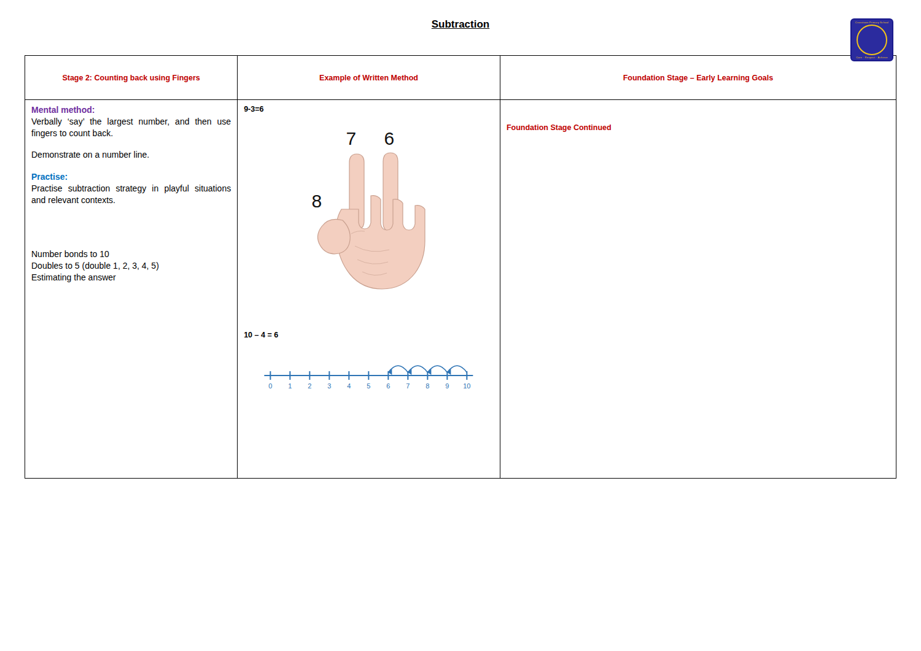Crosstown Primary School
Care · Respect · Achieve
Subtraction
| Stage 2: Counting back using Fingers | Example of Written Method | Foundation Stage – Early Learning Goals |
| --- | --- | --- |
| Mental method: Verbally ‘say’ the largest number, and then use fingers to count back. Demonstrate on a number line. Practise: Practise subtraction strategy in playful situations and relevant contexts. Number bonds to 10 Doubles to 5 (double 1, 2, 3, 4, 5) Estimating the answer | 9-3=6 7 6 8 10 – 4 = 6 0 1 2 3 4 5 6 7 8 9 10 | Foundation Stage Continued |